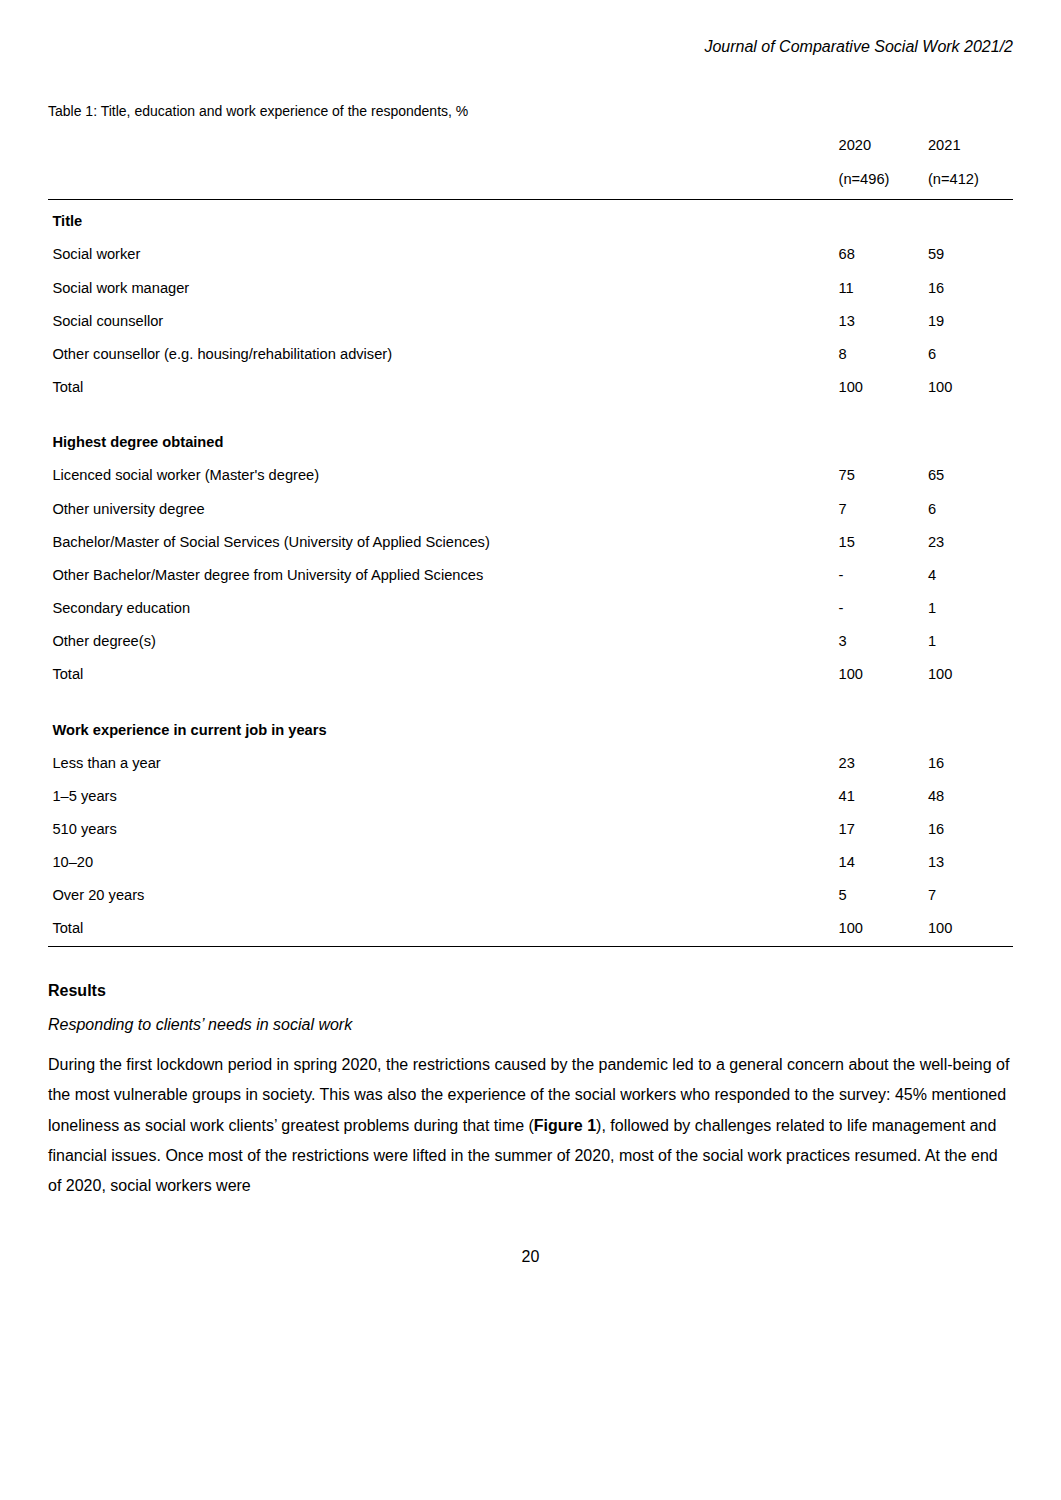Journal of Comparative Social Work 2021/2
Table 1: Title, education and work experience of the respondents, %
| | 2020 | 2021 |
| --- | --- | --- |
| | (n=496) | (n=412) |
| Title | | |
| Social worker | 68 | 59 |
| Social work manager | 11 | 16 |
| Social counsellor | 13 | 19 |
| Other counsellor (e.g. housing/rehabilitation adviser) | 8 | 6 |
| Total | 100 | 100 |
| Highest degree obtained | | |
| Licenced social worker (Master's degree) | 75 | 65 |
| Other university degree | 7 | 6 |
| Bachelor/Master of Social Services (University of Applied Sciences) | 15 | 23 |
| Other Bachelor/Master degree from University of Applied Sciences | - | 4 |
| Secondary education | - | 1 |
| Other degree(s) | 3 | 1 |
| Total | 100 | 100 |
| Work experience in current job in years | | |
| Less than a year | 23 | 16 |
| 1–5 years | 41 | 48 |
| 510 years | 17 | 16 |
| 10–20 | 14 | 13 |
| Over 20 years | 5 | 7 |
| Total | 100 | 100 |
Results
Responding to clients’ needs in social work
During the first lockdown period in spring 2020, the restrictions caused by the pandemic led to a general concern about the well-being of the most vulnerable groups in society. This was also the experience of the social workers who responded to the survey: 45% mentioned loneliness as social work clients’ greatest problems during that time (Figure 1), followed by challenges related to life management and financial issues. Once most of the restrictions were lifted in the summer of 2020, most of the social work practices resumed. At the end of 2020, social workers were
20